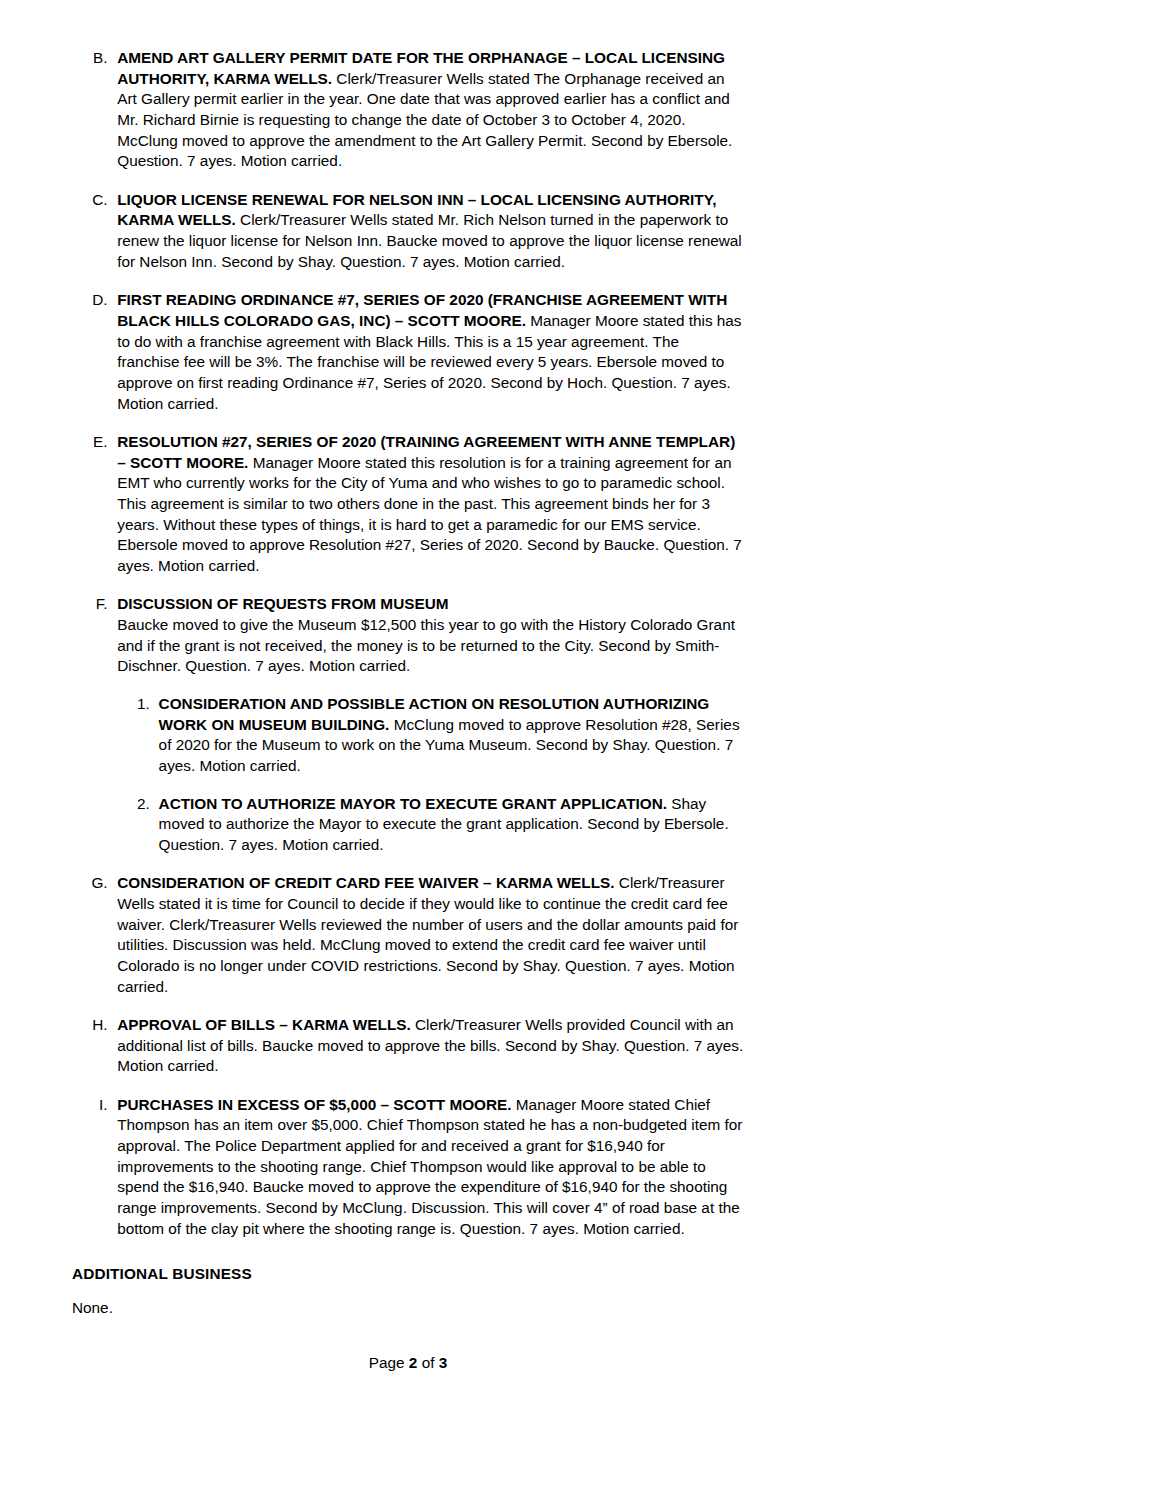Amend Art Gallery Permit Date for the Orphanage – Local Licensing Authority, Karma Wells. Clerk/Treasurer Wells stated The Orphanage received an Art Gallery permit earlier in the year. One date that was approved earlier has a conflict and Mr. Richard Birnie is requesting to change the date of October 3 to October 4, 2020. McClung moved to approve the amendment to the Art Gallery Permit. Second by Ebersole. Question. 7 ayes. Motion carried.
Liquor License Renewal for Nelson Inn – Local Licensing Authority, Karma Wells. Clerk/Treasurer Wells stated Mr. Rich Nelson turned in the paperwork to renew the liquor license for Nelson Inn. Baucke moved to approve the liquor license renewal for Nelson Inn. Second by Shay. Question. 7 ayes. Motion carried.
First Reading Ordinance #7, Series of 2020 (Franchise Agreement with Black Hills Colorado Gas, Inc) – Scott Moore. Manager Moore stated this has to do with a franchise agreement with Black Hills. This is a 15 year agreement. The franchise fee will be 3%. The franchise will be reviewed every 5 years. Ebersole moved to approve on first reading Ordinance #7, Series of 2020. Second by Hoch. Question. 7 ayes. Motion carried.
Resolution #27, Series of 2020 (Training Agreement with Anne Templar) – Scott Moore. Manager Moore stated this resolution is for a training agreement for an EMT who currently works for the City of Yuma and who wishes to go to paramedic school. This agreement is similar to two others done in the past. This agreement binds her for 3 years. Without these types of things, it is hard to get a paramedic for our EMS service. Ebersole moved to approve Resolution #27, Series of 2020. Second by Baucke. Question. 7 ayes. Motion carried.
Discussion of Requests from Museum
Baucke moved to give the Museum $12,500 this year to go with the History Colorado Grant and if the grant is not received, the money is to be returned to the City. Second by Smith-Dischner. Question. 7 ayes. Motion carried.
Consideration and Possible Action on Resolution Authorizing Work on Museum Building. McClung moved to approve Resolution #28, Series of 2020 for the Museum to work on the Yuma Museum. Second by Shay. Question. 7 ayes. Motion carried.
Action to Authorize Mayor to Execute Grant Application. Shay moved to authorize the Mayor to execute the grant application. Second by Ebersole. Question. 7 ayes. Motion carried.
Consideration of Credit Card Fee Waiver – Karma Wells. Clerk/Treasurer Wells stated it is time for Council to decide if they would like to continue the credit card fee waiver. Clerk/Treasurer Wells reviewed the number of users and the dollar amounts paid for utilities. Discussion was held. McClung moved to extend the credit card fee waiver until Colorado is no longer under COVID restrictions. Second by Shay. Question. 7 ayes. Motion carried.
Approval of Bills – Karma Wells. Clerk/Treasurer Wells provided Council with an additional list of bills. Baucke moved to approve the bills. Second by Shay. Question. 7 ayes. Motion carried.
Purchases in Excess of $5,000 – Scott Moore. Manager Moore stated Chief Thompson has an item over $5,000. Chief Thompson stated he has a non-budgeted item for approval. The Police Department applied for and received a grant for $16,940 for improvements to the shooting range. Chief Thompson would like approval to be able to spend the $16,940. Baucke moved to approve the expenditure of $16,940 for the shooting range improvements. Second by McClung. Discussion. This will cover 4” of road base at the bottom of the clay pit where the shooting range is. Question. 7 ayes. Motion carried.
Additional Business
None.
Page 2 of 3